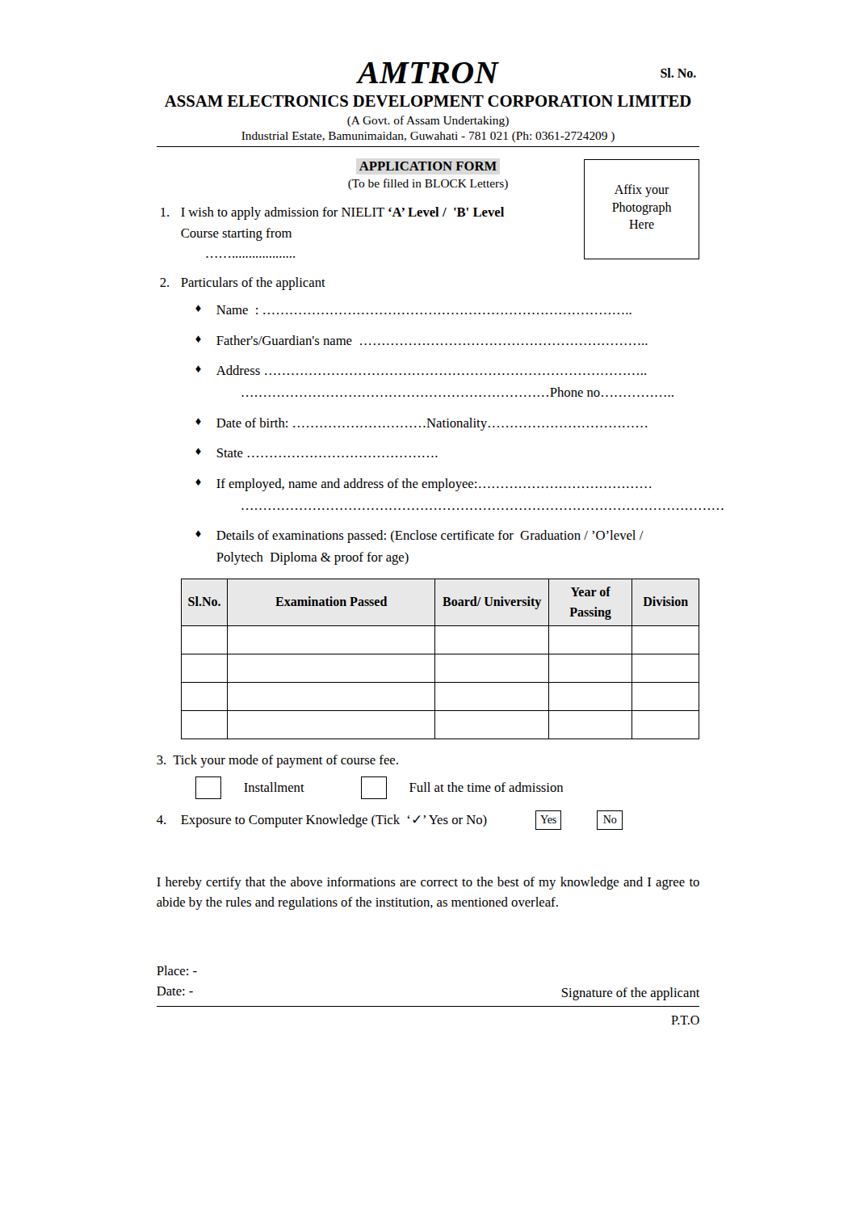Sl. No.
AMTRON
ASSAM ELECTRONICS DEVELOPMENT CORPORATION LIMITED
(A Govt. of Assam Undertaking)
Industrial Estate, Bamunimaidan, Guwahati - 781 021 (Ph: 0361-2724209 )
APPLICATION FORM
(To be filled in BLOCK Letters)
Affix your
Photograph
Here
I wish to apply admission for NIELIT ‘A’ Level / 'B' Level Course starting from ……...................
Particulars of the applicant
Name : ………………………………………………………………………..
Father's/Guardian's name ………………………………………………………..
Address ………………………………………………………………………….. ……………………………………………………………Phone no……………..
Date of birth: …………………………Nationality………………………………
State …………………………………….
If employed, name and address of the employee:………………………………… ………………………………………………………………………………………………
Details of examinations passed: (Enclose certificate for Graduation / ’O’level / Polytech Diploma & proof for age)
| Sl.No. | Examination Passed | Board/ University | Year of Passing | Division |
| --- | --- | --- | --- | --- |
3. Tick your mode of payment of course fee.
Installment Full at the time of admission
4. Exposure to Computer Knowledge (Tick ‘✓’ Yes or No) Yes No
I hereby certify that the above informations are correct to the best of my knowledge and I agree to abide by the rules and regulations of the institution, as mentioned overleaf.
Place: -
Date: -
Signature of the applicant
P.T.O